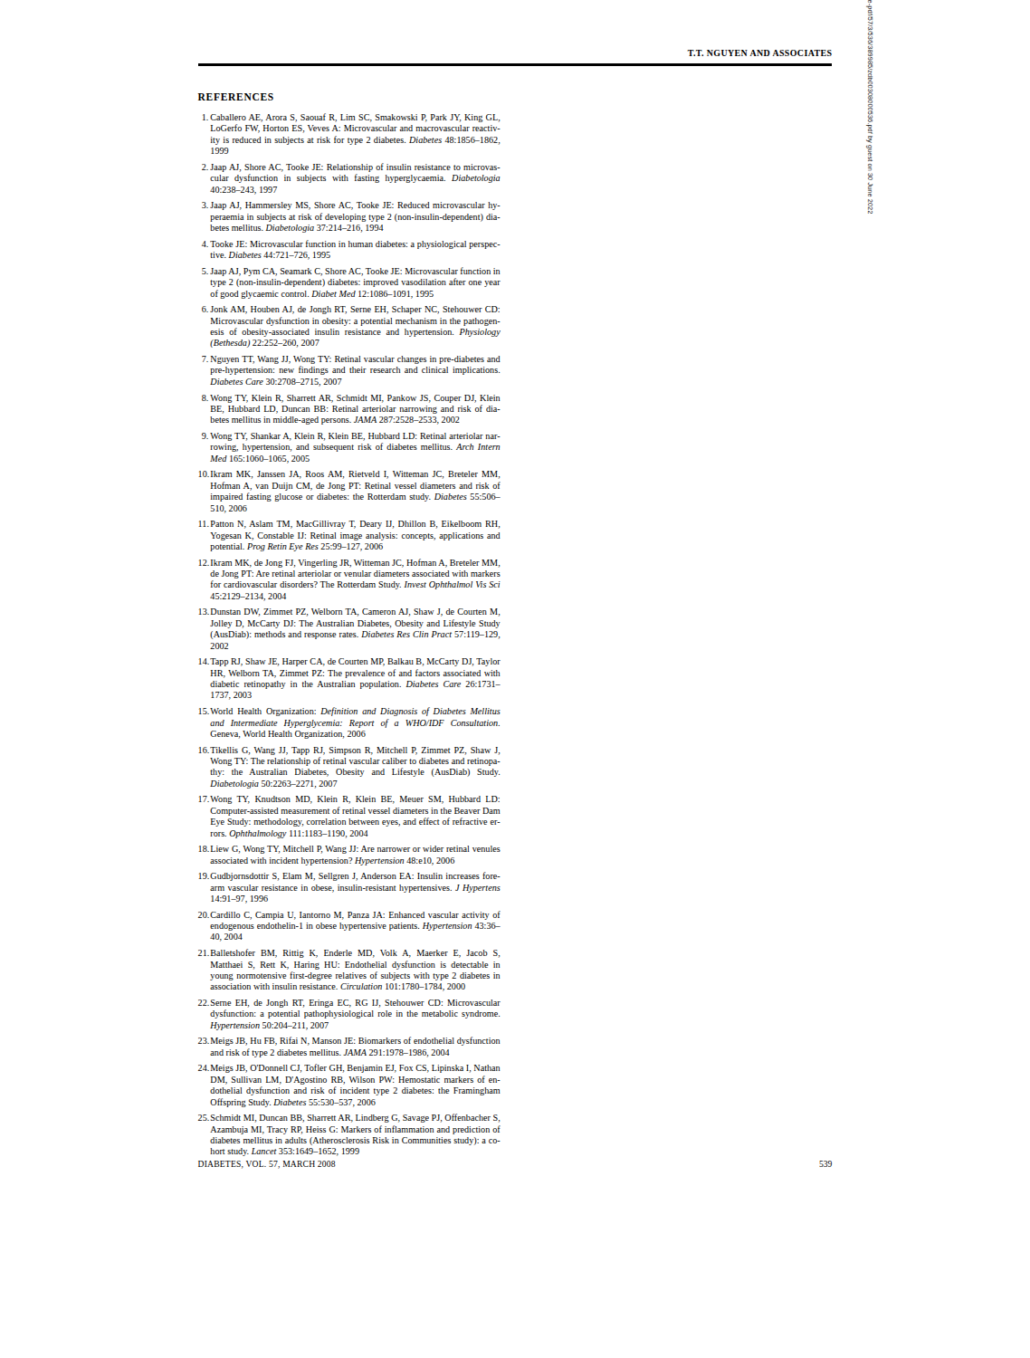T.T. Nguyen and Associates
References
Caballero AE, Arora S, Saouaf R, Lim SC, Smakowski P, Park JY, King GL, LoGerfo FW, Horton ES, Veves A: Microvascular and macrovascular reactivity is reduced in subjects at risk for type 2 diabetes. Diabetes 48:1856–1862, 1999
Jaap AJ, Shore AC, Tooke JE: Relationship of insulin resistance to microvascular dysfunction in subjects with fasting hyperglycaemia. Diabetologia 40:238–243, 1997
Jaap AJ, Hammersley MS, Shore AC, Tooke JE: Reduced microvascular hyperaemia in subjects at risk of developing type 2 (non-insulin-dependent) diabetes mellitus. Diabetologia 37:214–216, 1994
Tooke JE: Microvascular function in human diabetes: a physiological perspective. Diabetes 44:721–726, 1995
Jaap AJ, Pym CA, Seamark C, Shore AC, Tooke JE: Microvascular function in type 2 (non-insulin-dependent) diabetes: improved vasodilation after one year of good glycaemic control. Diabet Med 12:1086–1091, 1995
Jonk AM, Houben AJ, de Jongh RT, Serne EH, Schaper NC, Stehouwer CD: Microvascular dysfunction in obesity: a potential mechanism in the pathogenesis of obesity-associated insulin resistance and hypertension. Physiology (Bethesda) 22:252–260, 2007
Nguyen TT, Wang JJ, Wong TY: Retinal vascular changes in pre-diabetes and pre-hypertension: new findings and their research and clinical implications. Diabetes Care 30:2708–2715, 2007
Wong TY, Klein R, Sharrett AR, Schmidt MI, Pankow JS, Couper DJ, Klein BE, Hubbard LD, Duncan BB: Retinal arteriolar narrowing and risk of diabetes mellitus in middle-aged persons. JAMA 287:2528–2533, 2002
Wong TY, Shankar A, Klein R, Klein BE, Hubbard LD: Retinal arteriolar narrowing, hypertension, and subsequent risk of diabetes mellitus. Arch Intern Med 165:1060–1065, 2005
Ikram MK, Janssen JA, Roos AM, Rietveld I, Witteman JC, Breteler MM, Hofman A, van Duijn CM, de Jong PT: Retinal vessel diameters and risk of impaired fasting glucose or diabetes: the Rotterdam study. Diabetes 55:506–510, 2006
Patton N, Aslam TM, MacGillivray T, Deary IJ, Dhillon B, Eikelboom RH, Yogesan K, Constable IJ: Retinal image analysis: concepts, applications and potential. Prog Retin Eye Res 25:99–127, 2006
Ikram MK, de Jong FJ, Vingerling JR, Witteman JC, Hofman A, Breteler MM, de Jong PT: Are retinal arteriolar or venular diameters associated with markers for cardiovascular disorders? The Rotterdam Study. Invest Ophthalmol Vis Sci 45:2129–2134, 2004
Dunstan DW, Zimmet PZ, Welborn TA, Cameron AJ, Shaw J, de Courten M, Jolley D, McCarty DJ: The Australian Diabetes, Obesity and Lifestyle Study (AusDiab): methods and response rates. Diabetes Res Clin Pract 57:119–129, 2002
Tapp RJ, Shaw JE, Harper CA, de Courten MP, Balkau B, McCarty DJ, Taylor HR, Welborn TA, Zimmet PZ: The prevalence of and factors associated with diabetic retinopathy in the Australian population. Diabetes Care 26:1731–1737, 2003
World Health Organization: Definition and Diagnosis of Diabetes Mellitus and Intermediate Hyperglycemia: Report of a WHO/IDF Consultation. Geneva, World Health Organization, 2006
Tikellis G, Wang JJ, Tapp RJ, Simpson R, Mitchell P, Zimmet PZ, Shaw J, Wong TY: The relationship of retinal vascular caliber to diabetes and retinopathy: the Australian Diabetes, Obesity and Lifestyle (AusDiab) Study. Diabetologia 50:2263–2271, 2007
Wong TY, Knudtson MD, Klein R, Klein BE, Meuer SM, Hubbard LD: Computer-assisted measurement of retinal vessel diameters in the Beaver Dam Eye Study: methodology, correlation between eyes, and effect of refractive errors. Ophthalmology 111:1183–1190, 2004
Liew G, Wong TY, Mitchell P, Wang JJ: Are narrower or wider retinal venules associated with incident hypertension? Hypertension 48:e10, 2006
Gudbjornsdottir S, Elam M, Sellgren J, Anderson EA: Insulin increases forearm vascular resistance in obese, insulin-resistant hypertensives. J Hypertens 14:91–97, 1996
Cardillo C, Campia U, Iantorno M, Panza JA: Enhanced vascular activity of endogenous endothelin-1 in obese hypertensive patients. Hypertension 43:36–40, 2004
Balletshofer BM, Rittig K, Enderle MD, Volk A, Maerker E, Jacob S, Matthaei S, Rett K, Haring HU: Endothelial dysfunction is detectable in young normotensive first-degree relatives of subjects with type 2 diabetes in association with insulin resistance. Circulation 101:1780–1784, 2000
Serne EH, de Jongh RT, Eringa EC, RG IJ, Stehouwer CD: Microvascular dysfunction: a potential pathophysiological role in the metabolic syndrome. Hypertension 50:204–211, 2007
Meigs JB, Hu FB, Rifai N, Manson JE: Biomarkers of endothelial dysfunction and risk of type 2 diabetes mellitus. JAMA 291:1978–1986, 2004
Meigs JB, O'Donnell CJ, Tofler GH, Benjamin EJ, Fox CS, Lipinska I, Nathan DM, Sullivan LM, D'Agostino RB, Wilson PW: Hemostatic markers of endothelial dysfunction and risk of incident type 2 diabetes: the Framingham Offspring Study. Diabetes 55:530–537, 2006
Schmidt MI, Duncan BB, Sharrett AR, Lindberg G, Savage PJ, Offenbacher S, Azambuja MI, Tracy RP, Heiss G: Markers of inflammation and prediction of diabetes mellitus in adults (Atherosclerosis Risk in Communities study): a cohort study. Lancet 353:1649–1652, 1999
Downloaded from http://diabetesjournals.org/diabetes/article-pdf/57/3/536/389985/zdb00308000536.pdf by guest on 30 June 2022
DIABETES, VOL. 57, MARCH 2008 539